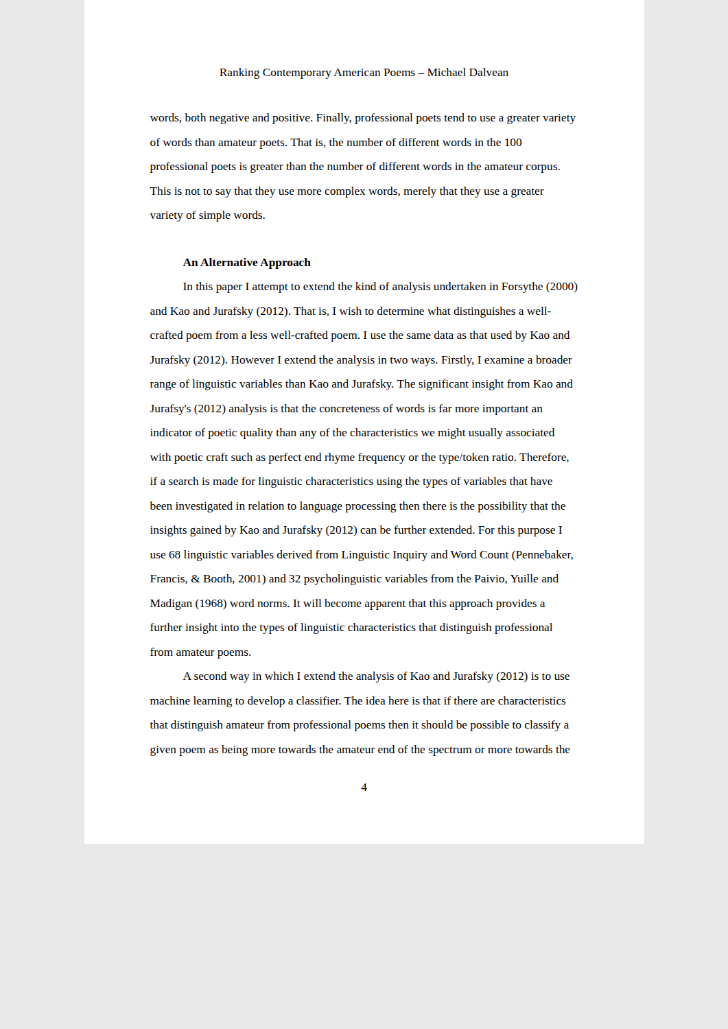Ranking Contemporary American Poems – Michael Dalvean
words, both negative and positive. Finally, professional poets tend to use a greater variety of words than amateur poets. That is, the number of different words in the 100 professional poets is greater than the number of different words in the amateur corpus. This is not to say that they use more complex words, merely that they use a greater variety of simple words.
An Alternative Approach
In this paper I attempt to extend the kind of analysis undertaken in Forsythe (2000) and Kao and Jurafsky (2012). That is, I wish to determine what distinguishes a well-crafted poem from a less well-crafted poem. I use the same data as that used by Kao and Jurafsky (2012). However I extend the analysis in two ways. Firstly, I examine a broader range of linguistic variables than Kao and Jurafsky. The significant insight from Kao and Jurafsy's (2012) analysis is that the concreteness of words is far more important an indicator of poetic quality than any of the characteristics we might usually associated with poetic craft such as perfect end rhyme frequency or the type/token ratio. Therefore, if a search is made for linguistic characteristics using the types of variables that have been investigated in relation to language processing then there is the possibility that the insights gained by Kao and Jurafsky (2012) can be further extended. For this purpose I use 68 linguistic variables derived from Linguistic Inquiry and Word Count (Pennebaker, Francis, & Booth, 2001) and 32 psycholinguistic variables from the Paivio, Yuille and Madigan (1968) word norms. It will become apparent that this approach provides a further insight into the types of linguistic characteristics that distinguish professional from amateur poems.
A second way in which I extend the analysis of Kao and Jurafsky (2012) is to use machine learning to develop a classifier. The idea here is that if there are characteristics that distinguish amateur from professional poems then it should be possible to classify a given poem as being more towards the amateur end of the spectrum or more towards the
4